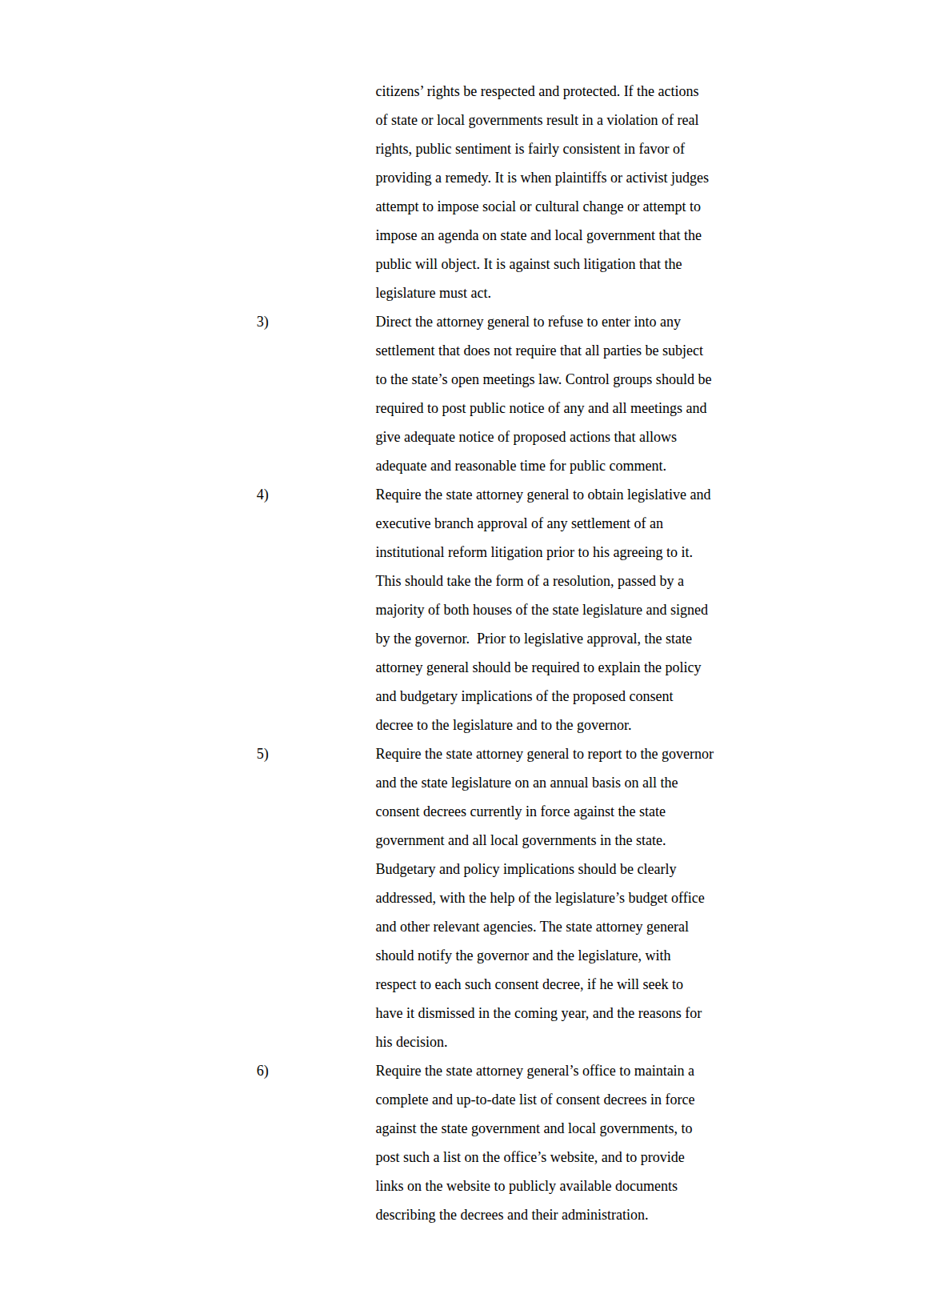citizens’ rights be respected and protected. If the actions of state or local governments result in a violation of real rights, public sentiment is fairly consistent in favor of providing a remedy. It is when plaintiffs or activist judges attempt to impose social or cultural change or attempt to impose an agenda on state and local government that the public will object. It is against such litigation that the legislature must act.
3) Direct the attorney general to refuse to enter into any settlement that does not require that all parties be subject to the state’s open meetings law. Control groups should be required to post public notice of any and all meetings and give adequate notice of proposed actions that allows adequate and reasonable time for public comment.
4) Require the state attorney general to obtain legislative and executive branch approval of any settlement of an institutional reform litigation prior to his agreeing to it. This should take the form of a resolution, passed by a majority of both houses of the state legislature and signed by the governor. Prior to legislative approval, the state attorney general should be required to explain the policy and budgetary implications of the proposed consent decree to the legislature and to the governor.
5) Require the state attorney general to report to the governor and the state legislature on an annual basis on all the consent decrees currently in force against the state government and all local governments in the state. Budgetary and policy implications should be clearly addressed, with the help of the legislature’s budget office and other relevant agencies. The state attorney general should notify the governor and the legislature, with respect to each such consent decree, if he will seek to have it dismissed in the coming year, and the reasons for his decision.
6) Require the state attorney general’s office to maintain a complete and up-to-date list of consent decrees in force against the state government and local governments, to post such a list on the office’s website, and to provide links on the website to publicly available documents describing the decrees and their administration.